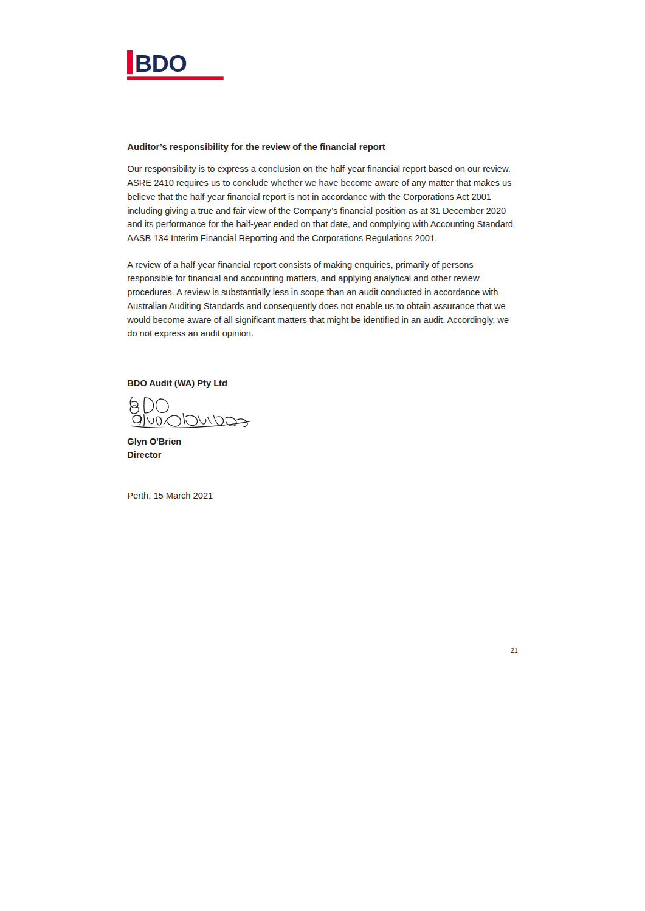BDO
Auditor’s responsibility for the review of the financial report
Our responsibility is to express a conclusion on the half-year financial report based on our review. ASRE 2410 requires us to conclude whether we have become aware of any matter that makes us believe that the half-year financial report is not in accordance with the Corporations Act 2001 including giving a true and fair view of the Company’s financial position as at 31 December 2020 and its performance for the half-year ended on that date, and complying with Accounting Standard AASB 134 Interim Financial Reporting and the Corporations Regulations 2001.
A review of a half-year financial report consists of making enquiries, primarily of persons responsible for financial and accounting matters, and applying analytical and other review procedures. A review is substantially less in scope than an audit conducted in accordance with Australian Auditing Standards and consequently does not enable us to obtain assurance that we would become aware of all significant matters that might be identified in an audit. Accordingly, we do not express an audit opinion.
BDO Audit (WA) Pty Ltd
Glyn O'Brien
Director
Perth, 15 March 2021
21